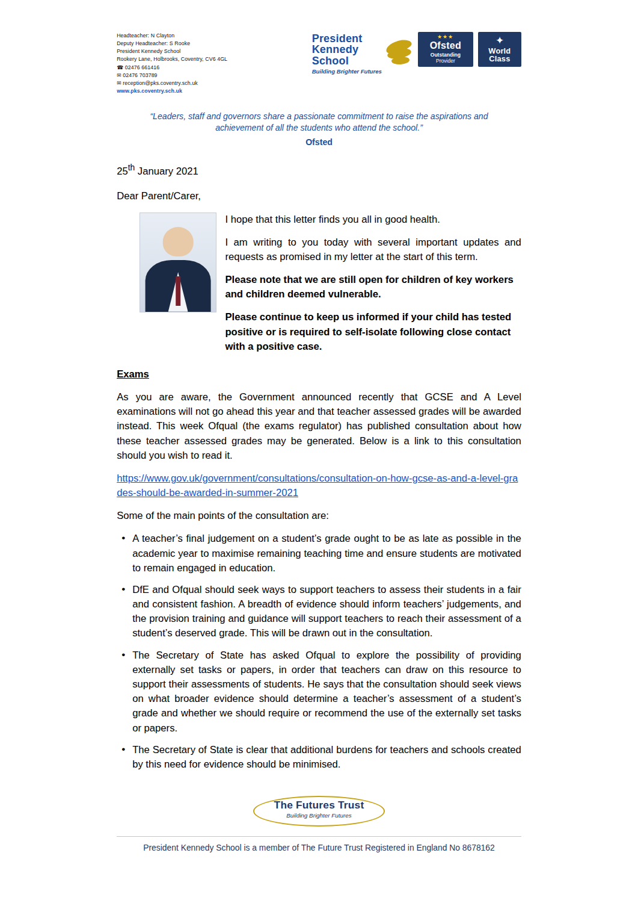Headteacher: N Clayton
Deputy Headteacher: S Rooke
President Kennedy School
Rookery Lane, Holbrooks, Coventry, CV6 4GL
☎ 02476 661416
✉ 02476 703789
✉ reception@pks.coventry.sch.uk
www.pks.coventry.sch.uk
President Kennedy School Building Brighter Futures
★★★
Ofsted
Outstanding
Provider
✦
World
Class
“Leaders, staff and governors share a passionate commitment to raise the aspirations and achievement of all the students who attend the school.” Ofsted
25th January 2021
Dear Parent/Carer,
Photograph of the Headteacher
I hope that this letter finds you all in good health.
I am writing to you today with several important updates and requests as promised in my letter at the start of this term.
Please note that we are still open for children of key workers and children deemed vulnerable.
Please continue to keep us informed if your child has tested positive or is required to self-isolate following close contact with a positive case.
Exams
As you are aware, the Government announced recently that GCSE and A Level examinations will not go ahead this year and that teacher assessed grades will be awarded instead. This week Ofqual (the exams regulator) has published consultation about how these teacher assessed grades may be generated. Below is a link to this consultation should you wish to read it.
https://www.gov.uk/government/consultations/consultation-on-how-gcse-as-and-a-level-grades-should-be-awarded-in-summer-2021
Some of the main points of the consultation are:
A teacher’s final judgement on a student’s grade ought to be as late as possible in the academic year to maximise remaining teaching time and ensure students are motivated to remain engaged in education.
DfE and Ofqual should seek ways to support teachers to assess their students in a fair and consistent fashion. A breadth of evidence should inform teachers’ judgements, and the provision training and guidance will support teachers to reach their assessment of a student’s deserved grade. This will be drawn out in the consultation.
The Secretary of State has asked Ofqual to explore the possibility of providing externally set tasks or papers, in order that teachers can draw on this resource to support their assessments of students. He says that the consultation should seek views on what broader evidence should determine a teacher’s assessment of a student’s grade and whether we should require or recommend the use of the externally set tasks or papers.
The Secretary of State is clear that additional burdens for teachers and schools created by this need for evidence should be minimised.
The Futures Trust
Building Brighter Futures
President Kennedy School is a member of The Future Trust Registered in England No 8678162